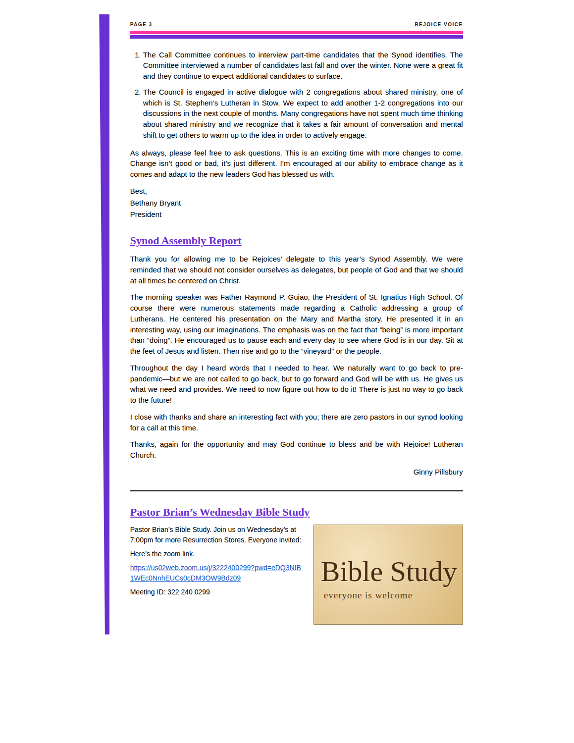PAGE 3 REJOICE VOICE
The Call Committee continues to interview part-time candidates that the Synod identifies. The Committee interviewed a number of candidates last fall and over the winter. None were a great fit and they continue to expect additional candidates to surface.
The Council is engaged in active dialogue with 2 congregations about shared ministry, one of which is St. Stephen’s Lutheran in Stow. We expect to add another 1-2 congregations into our discussions in the next couple of months. Many congregations have not spent much time thinking about shared ministry and we recognize that it takes a fair amount of conversation and mental shift to get others to warm up to the idea in order to actively engage.
As always, please feel free to ask questions. This is an exciting time with more changes to come. Change isn’t good or bad, it’s just different. I’m encouraged at our ability to embrace change as it comes and adapt to the new leaders God has blessed us with.
Best,
Bethany Bryant
President
Synod Assembly Report
Thank you for allowing me to be Rejoices’ delegate to this year’s Synod Assembly. We were reminded that we should not consider ourselves as delegates, but people of God and that we should at all times be centered on Christ.
The morning speaker was Father Raymond P. Guiao, the President of St. Ignatius High School. Of course there were numerous statements made regarding a Catholic addressing a group of Lutherans. He centered his presentation on the Mary and Martha story. He presented it in an interesting way, using our imaginations. The emphasis was on the fact that “being” is more important than “doing”. He encouraged us to pause each and every day to see where God is in our day. Sit at the feet of Jesus and listen. Then rise and go to the “vineyard” or the people.
Throughout the day I heard words that I needed to hear. We naturally want to go back to pre-pandemic—but we are not called to go back, but to go forward and God will be with us. He gives us what we need and provides. We need to now figure out how to do it! There is just no way to go back to the future!
I close with thanks and share an interesting fact with you; there are zero pastors in our synod looking for a call at this time.
Thanks, again for the opportunity and may God continue to bless and be with Rejoice! Lutheran Church.
Ginny Pillsbury
Pastor Brian’s Wednesday Bible Study
Pastor Brian’s Bible Study. Join us on Wednesday’s at 7:00pm for more Resurrection Stores. Everyone invited:
Here’s the zoom link.
https://us02web.zoom.us/j/3222400299?pwd=eDQ3NIB1WEc0NnhEUCs0cDM3OW9Bdz09
Meeting ID: 322 240 0299
Bible Study everyone is welcome